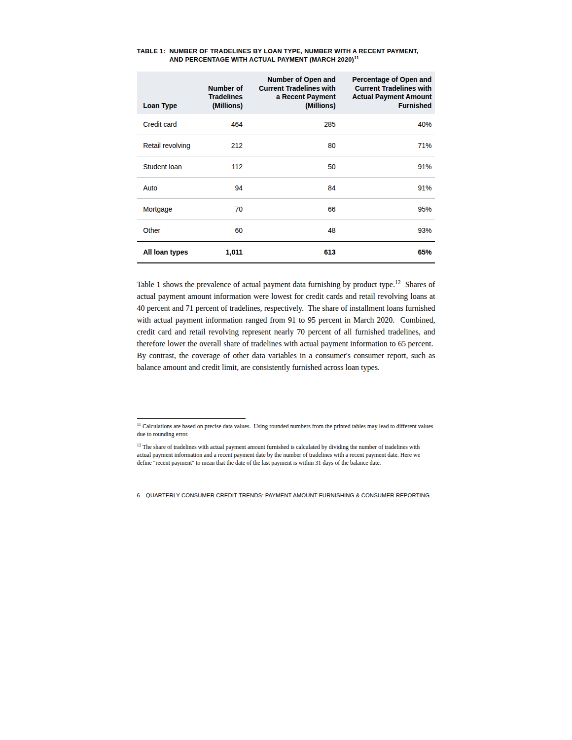TABLE 1: NUMBER OF TRADELINES BY LOAN TYPE, NUMBER WITH A RECENT PAYMENT, AND PERCENTAGE WITH ACTUAL PAYMENT (MARCH 2020)11
| Loan Type | Number of Tradelines (Millions) | Number of Open and Current Tradelines with a Recent Payment (Millions) | Percentage of Open and Current Tradelines with Actual Payment Amount Furnished |
| --- | --- | --- | --- |
| Credit card | 464 | 285 | 40% |
| Retail revolving | 212 | 80 | 71% |
| Student loan | 112 | 50 | 91% |
| Auto | 94 | 84 | 91% |
| Mortgage | 70 | 66 | 95% |
| Other | 60 | 48 | 93% |
| All loan types | 1,011 | 613 | 65% |
Table 1 shows the prevalence of actual payment data furnishing by product type.12 Shares of actual payment amount information were lowest for credit cards and retail revolving loans at 40 percent and 71 percent of tradelines, respectively. The share of installment loans furnished with actual payment information ranged from 91 to 95 percent in March 2020. Combined, credit card and retail revolving represent nearly 70 percent of all furnished tradelines, and therefore lower the overall share of tradelines with actual payment information to 65 percent. By contrast, the coverage of other data variables in a consumer's consumer report, such as balance amount and credit limit, are consistently furnished across loan types.
11 Calculations are based on precise data values. Using rounded numbers from the printed tables may lead to different values due to rounding error.
12 The share of tradelines with actual payment amount furnished is calculated by dividing the number of tradelines with actual payment information and a recent payment date by the number of tradelines with a recent payment date. Here we define "recent payment" to mean that the date of the last payment is within 31 days of the balance date.
6 QUARTERLY CONSUMER CREDIT TRENDS: PAYMENT AMOUNT FURNISHING & CONSUMER REPORTING